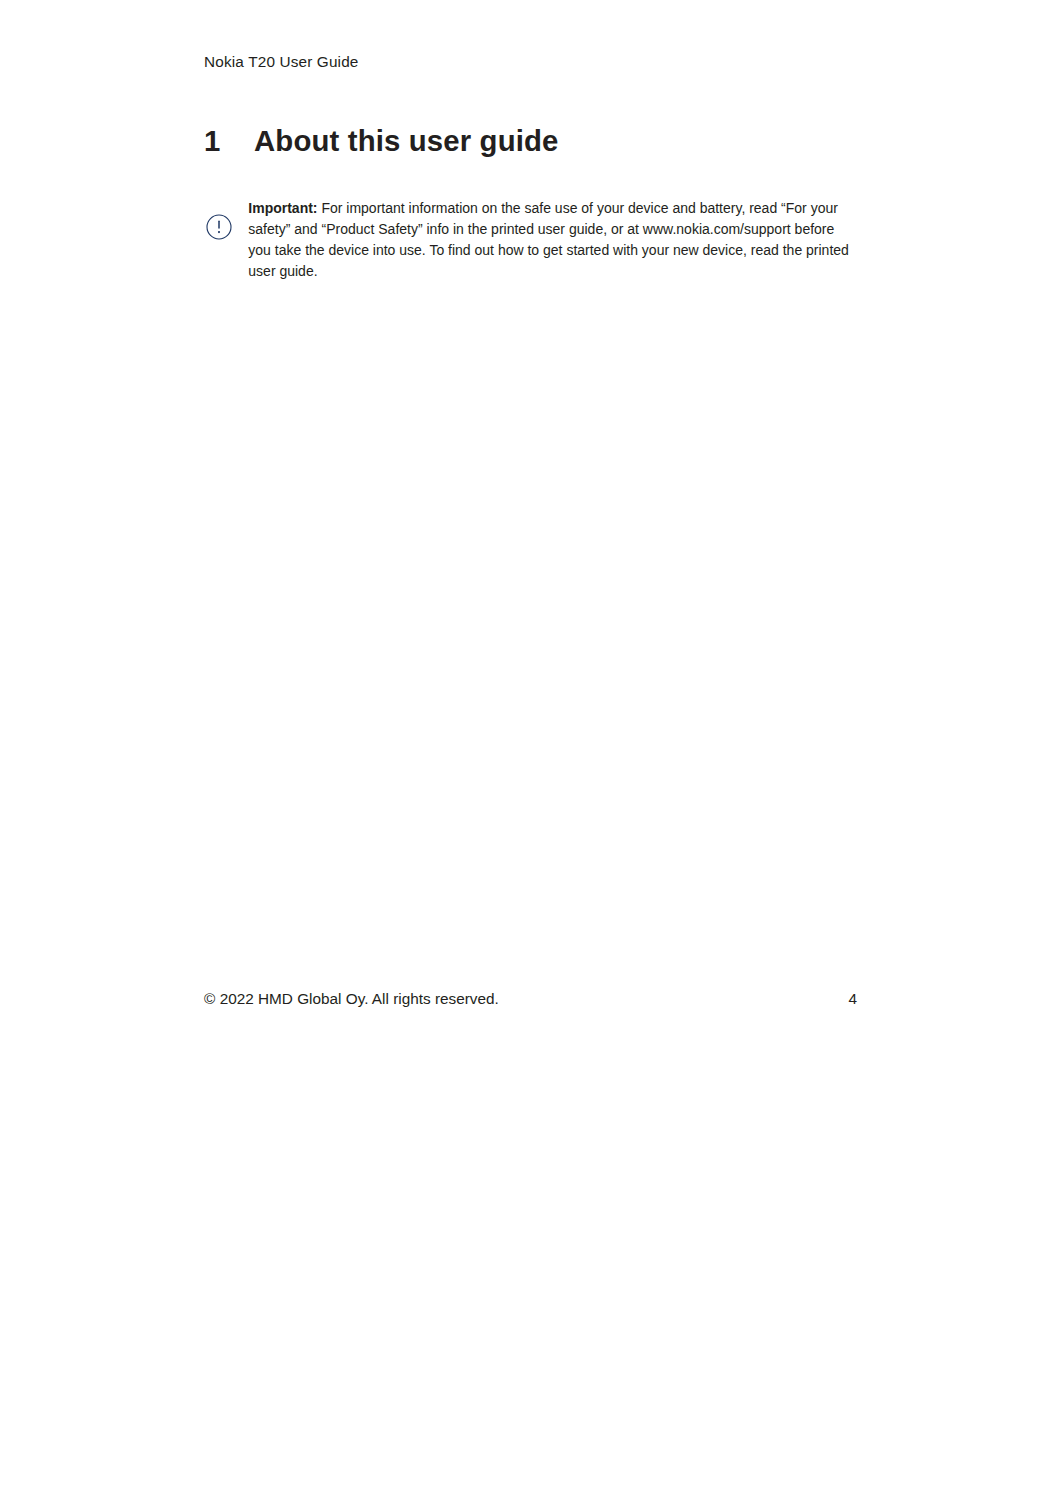Nokia T20 User Guide
1 About this user guide
Important: For important information on the safe use of your device and battery, read “For your safety” and “Product Safety” info in the printed user guide, or at www.nokia.com/support before you take the device into use. To find out how to get started with your new device, read the printed user guide.
© 2022 HMD Global Oy. All rights reserved.
4